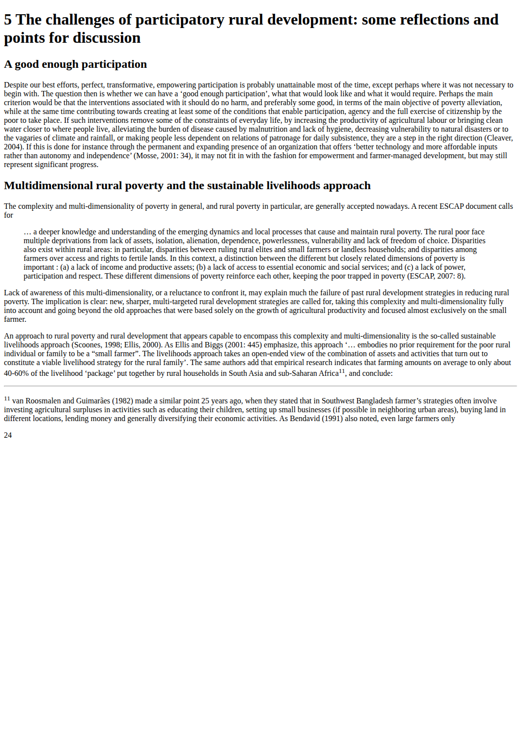5 The challenges of participatory rural development: some reflections and points for discussion
A good enough participation
Despite our best efforts, perfect, transformative, empowering participation is probably unattainable most of the time, except perhaps where it was not necessary to begin with. The question then is whether we can have a ‘good enough participation’, what that would look like and what it would require. Perhaps the main criterion would be that the interventions associated with it should do no harm, and preferably some good, in terms of the main objective of poverty alleviation, while at the same time contributing towards creating at least some of the conditions that enable participation, agency and the full exercise of citizenship by the poor to take place. If such interventions remove some of the constraints of everyday life, by increasing the productivity of agricultural labour or bringing clean water closer to where people live, alleviating the burden of disease caused by malnutrition and lack of hygiene, decreasing vulnerability to natural disasters or to the vagaries of climate and rainfall, or making people less dependent on relations of patronage for daily subsistence, they are a step in the right direction (Cleaver, 2004). If this is done for instance through the permanent and expanding presence of an organization that offers ‘better technology and more affordable inputs rather than autonomy and independence’ (Mosse, 2001: 34), it may not fit in with the fashion for empowerment and farmer-managed development, but may still represent significant progress.
Multidimensional rural poverty and the sustainable livelihoods approach
The complexity and multi-dimensionality of poverty in general, and rural poverty in particular, are generally accepted nowadays. A recent ESCAP document calls for
… a deeper knowledge and understanding of the emerging dynamics and local processes that cause and maintain rural poverty. The rural poor face multiple deprivations from lack of assets, isolation, alienation, dependence, powerlessness, vulnerability and lack of freedom of choice. Disparities also exist within rural areas: in particular, disparities between ruling rural elites and small farmers or landless households; and disparities among farmers over access and rights to fertile lands. In this context, a distinction between the different but closely related dimensions of poverty is important : (a) a lack of income and productive assets; (b) a lack of access to essential economic and social services; and (c) a lack of power, participation and respect. These different dimensions of poverty reinforce each other, keeping the poor trapped in poverty (ESCAP, 2007: 8).
Lack of awareness of this multi-dimensionality, or a reluctance to confront it, may explain much the failure of past rural development strategies in reducing rural poverty. The implication is clear: new, sharper, multi-targeted rural development strategies are called for, taking this complexity and multi-dimensionality fully into account and going beyond the old approaches that were based solely on the growth of agricultural productivity and focused almost exclusively on the small farmer.
An approach to rural poverty and rural development that appears capable to encompass this complexity and multi-dimensionality is the so-called sustainable livelihoods approach (Scoones, 1998; Ellis, 2000). As Ellis and Biggs (2001: 445) emphasize, this approach ‘… embodies no prior requirement for the poor rural individual or family to be a “small farmer”. The livelihoods approach takes an open-ended view of the combination of assets and activities that turn out to constitute a viable livelihood strategy for the rural family’. The same authors add that empirical research indicates that farming amounts on average to only about 40-60% of the livelihood ‘package’ put together by rural households in South Asia and sub-Saharan Africa11, and conclude:
11 van Roosmalen and Guimarães (1982) made a similar point 25 years ago, when they stated that in Southwest Bangladesh farmer’s strategies often involve investing agricultural surpluses in activities such as educating their children, setting up small businesses (if possible in neighboring urban areas), buying land in different locations, lending money and generally diversifying their economic activities. As Bendavid (1991) also noted, even large farmers only
24